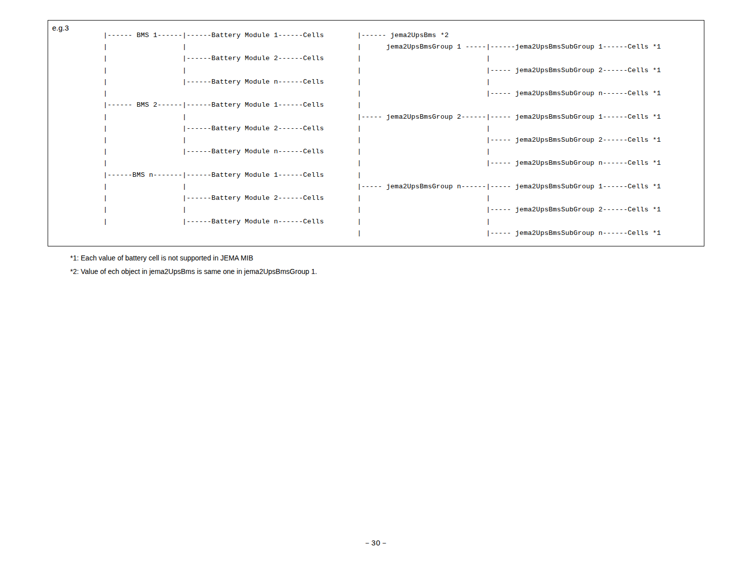e.g.3
|------ BMS 1------|------Battery Module 1------Cells        |------ jema2UpsBms *2
|                  |                                         |      jema2UpsBmsGroup 1 -----|------jema2UpsBmsSubGroup 1------Cells *1
|                  |------Battery Module 2------Cells        |                              |
|                  |                                         |                              |----- jema2UpsBmsSubGroup 2------Cells *1
|                  |------Battery Module n------Cells        |                              |
|                                                            |                              |----- jema2UpsBmsSubGroup n------Cells *1
|------ BMS 2------|------Battery Module 1------Cells        |
|                  |                                         |----- jema2UpsBmsGroup 2------|----- jema2UpsBmsSubGroup 1------Cells *1
|                  |------Battery Module 2------Cells        |                              |
|                  |                                         |                              |----- jema2UpsBmsSubGroup 2------Cells *1
|                  |------Battery Module n------Cells        |                              |
|                                                            |                              |----- jema2UpsBmsSubGroup n------Cells *1
|------BMS n-------|------Battery Module 1------Cells        |
|                  |                                         |----- jema2UpsBmsGroup n------|----- jema2UpsBmsSubGroup 1------Cells *1
|                  |------Battery Module 2------Cells        |                              |
|                  |                                         |                              |----- jema2UpsBmsSubGroup 2------Cells *1
|                  |------Battery Module n------Cells        |                              |
                                                             |                              |----- jema2UpsBmsSubGroup n------Cells *1
*1: Each value of battery cell is not supported in JEMA MIB
*2: Value of ech object in jema2UpsBms is same one in jema2UpsBmsGroup 1.
－30－